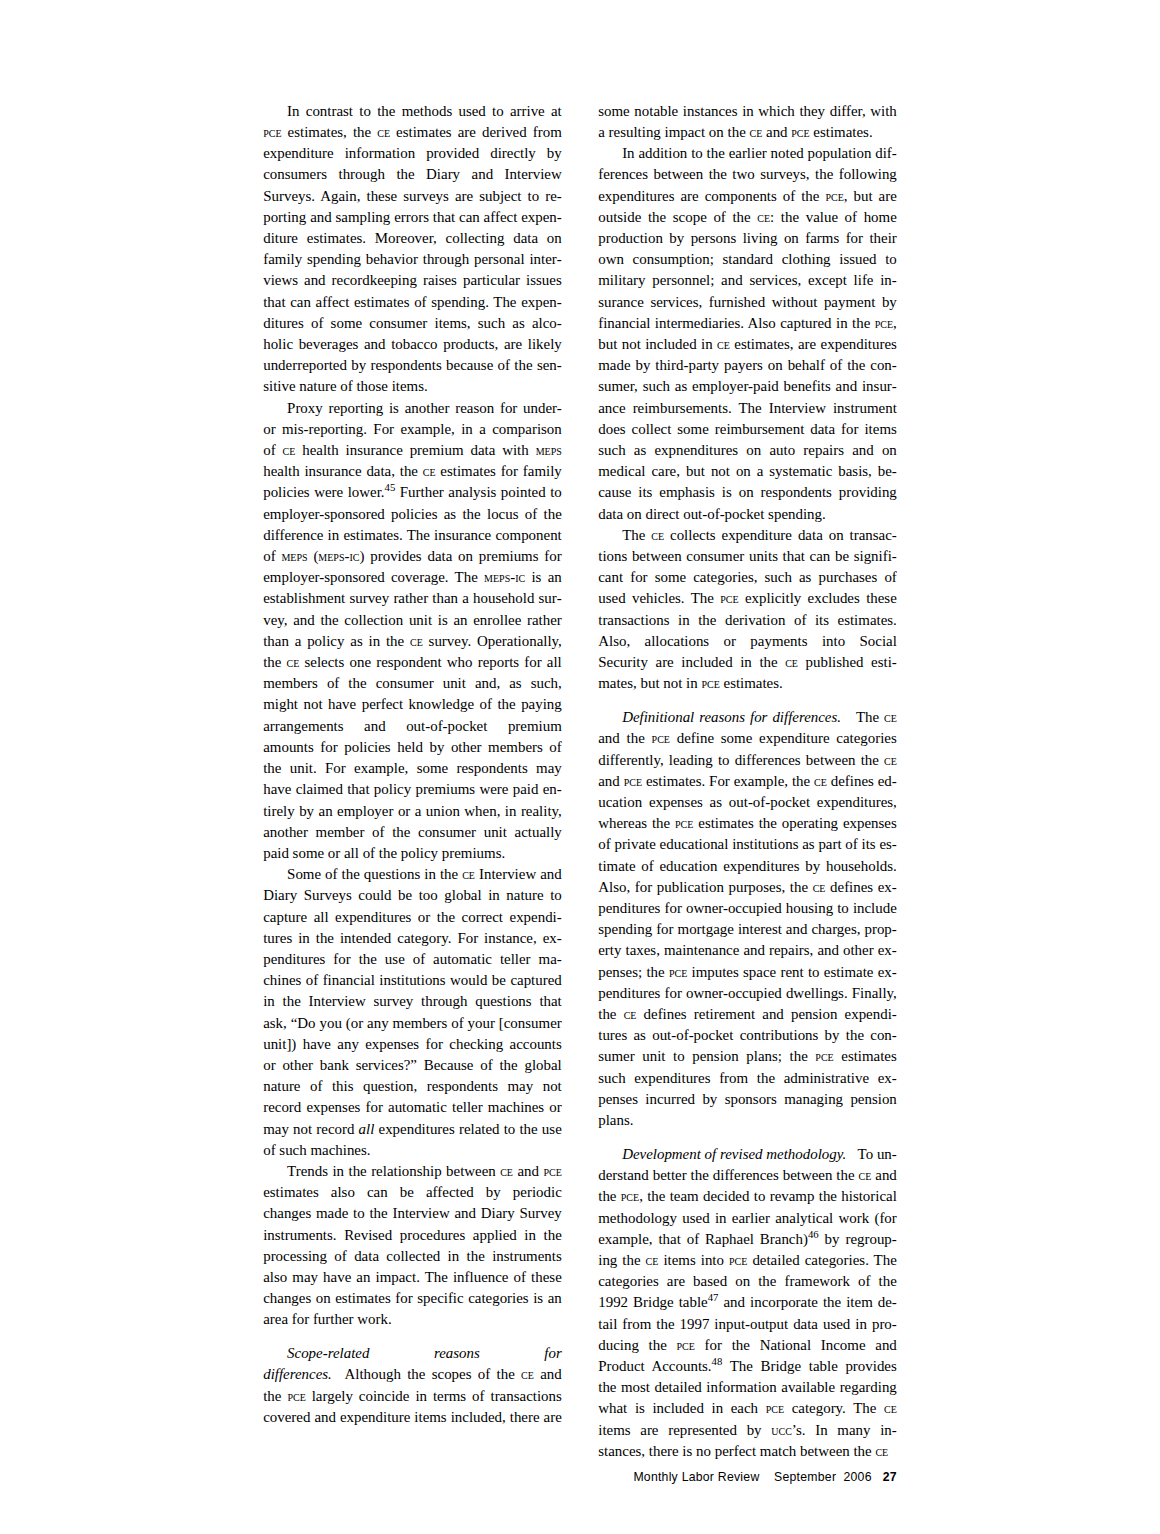In contrast to the methods used to arrive at pce estimates, the ce estimates are derived from expenditure information provided directly by consumers through the Diary and Interview Surveys. Again, these surveys are subject to reporting and sampling errors that can affect expenditure estimates. Moreover, collecting data on family spending behavior through personal interviews and recordkeeping raises particular issues that can affect estimates of spending. The expenditures of some consumer items, such as alcoholic beverages and tobacco products, are likely underreported by respondents because of the sensitive nature of those items.
Proxy reporting is another reason for under- or mis-reporting. For example, in a comparison of ce health insurance premium data with meps health insurance data, the ce estimates for family policies were lower.45 Further analysis pointed to employer-sponsored policies as the locus of the difference in estimates. The insurance component of meps (meps-ic) provides data on premiums for employer-sponsored coverage. The meps-ic is an establishment survey rather than a household survey, and the collection unit is an enrollee rather than a policy as in the ce survey. Operationally, the ce selects one respondent who reports for all members of the consumer unit and, as such, might not have perfect knowledge of the paying arrangements and out-of-pocket premium amounts for policies held by other members of the unit. For example, some respondents may have claimed that policy premiums were paid entirely by an employer or a union when, in reality, another member of the consumer unit actually paid some or all of the policy premiums.
Some of the questions in the ce Interview and Diary Surveys could be too global in nature to capture all expenditures or the correct expenditures in the intended category. For instance, expenditures for the use of automatic teller machines of financial institutions would be captured in the Interview survey through questions that ask, “Do you (or any members of your [consumer unit]) have any expenses for checking accounts or other bank services?” Because of the global nature of this question, respondents may not record expenses for automatic teller machines or may not record all expenditures related to the use of such machines.
Trends in the relationship between ce and pce estimates also can be affected by periodic changes made to the Interview and Diary Survey instruments. Revised procedures applied in the processing of data collected in the instruments also may have an impact. The influence of these changes on estimates for specific categories is an area for further work.
Scope-related reasons for differences. Although the scopes of the ce and the pce largely coincide in terms of transactions covered and expenditure items included, there are some notable instances in which they differ, with a resulting impact on the ce and pce estimates.
In addition to the earlier noted population differences between the two surveys, the following expenditures are components of the pce, but are outside the scope of the ce: the value of home production by persons living on farms for their own consumption; standard clothing issued to military personnel; and services, except life insurance services, furnished without payment by financial intermediaries. Also captured in the pce, but not included in ce estimates, are expenditures made by third-party payers on behalf of the consumer, such as employer-paid benefits and insurance reimbursements. The Interview instrument does collect some reimbursement data for items such as expnenditures on auto repairs and on medical care, but not on a systematic basis, because its emphasis is on respondents providing data on direct out-of-pocket spending.
The ce collects expenditure data on transactions between consumer units that can be significant for some categories, such as purchases of used vehicles. The pce explicitly excludes these transactions in the derivation of its estimates. Also, allocations or payments into Social Security are included in the ce published estimates, but not in pce estimates.
Definitional reasons for differences. The ce and the pce define some expenditure categories differently, leading to differences between the ce and pce estimates. For example, the ce defines education expenses as out-of-pocket expenditures, whereas the pce estimates the operating expenses of private educational institutions as part of its estimate of education expenditures by households. Also, for publication purposes, the ce defines expenditures for owner-occupied housing to include spending for mortgage interest and charges, property taxes, maintenance and repairs, and other expenses; the pce imputes space rent to estimate expenditures for owner-occupied dwellings. Finally, the ce defines retirement and pension expenditures as out-of-pocket contributions by the consumer unit to pension plans; the pce estimates such expenditures from the administrative expenses incurred by sponsors managing pension plans.
Development of revised methodology. To understand better the differences between the ce and the pce, the team decided to revamp the historical methodology used in earlier analytical work (for example, that of Raphael Branch)46 by regrouping the ce items into pce detailed categories. The categories are based on the framework of the 1992 Bridge table47 and incorporate the item detail from the 1997 input-output data used in producing the pce for the National Income and Product Accounts.48 The Bridge table provides the most detailed information available regarding what is included in each pce category. The ce items are represented by ucc’s. In many instances, there is no perfect match between the ce
Monthly Labor Review September 2006 27